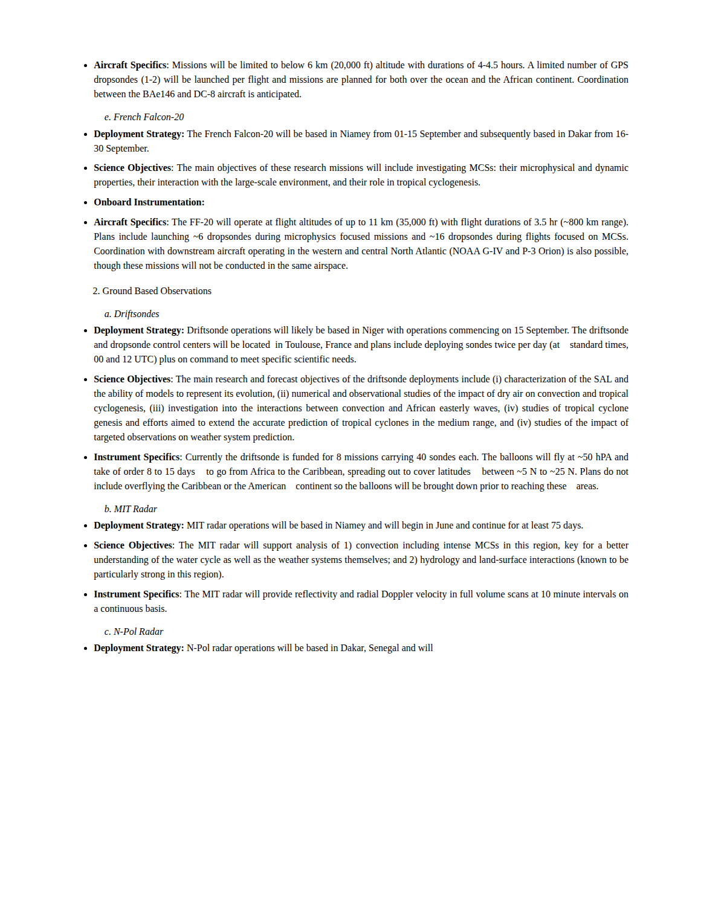Aircraft Specifics: Missions will be limited to below 6 km (20,000 ft) altitude with durations of 4-4.5 hours. A limited number of GPS dropsondes (1-2) will be launched per flight and missions are planned for both over the ocean and the African continent. Coordination between the BAe146 and DC-8 aircraft is anticipated.
e. French Falcon-20
Deployment Strategy: The French Falcon-20 will be based in Niamey from 01-15 September and subsequently based in Dakar from 16-30 September.
Science Objectives: The main objectives of these research missions will include investigating MCSs: their microphysical and dynamic properties, their interaction with the large-scale environment, and their role in tropical cyclogenesis.
Onboard Instrumentation:
Aircraft Specifics: The FF-20 will operate at flight altitudes of up to 11 km (35,000 ft) with flight durations of 3.5 hr (~800 km range). Plans include launching ~6 dropsondes during microphysics focused missions and ~16 dropsondes during flights focused on MCSs. Coordination with downstream aircraft operating in the western and central North Atlantic (NOAA G-IV and P-3 Orion) is also possible, though these missions will not be conducted in the same airspace.
2. Ground Based Observations
a. Driftsondes
Deployment Strategy: Driftsonde operations will likely be based in Niger with operations commencing on 15 September. The driftsonde and dropsonde control centers will be located in Toulouse, France and plans include deploying sondes twice per day (at standard times, 00 and 12 UTC) plus on command to meet specific scientific needs.
Science Objectives: The main research and forecast objectives of the driftsonde deployments include (i) characterization of the SAL and the ability of models to represent its evolution, (ii) numerical and observational studies of the impact of dry air on convection and tropical cyclogenesis, (iii) investigation into the interactions between convection and African easterly waves, (iv) studies of tropical cyclone genesis and efforts aimed to extend the accurate prediction of tropical cyclones in the medium range, and (iv) studies of the impact of targeted observations on weather system prediction.
Instrument Specifics: Currently the driftsonde is funded for 8 missions carrying 40 sondes each. The balloons will fly at ~50 hPA and take of order 8 to 15 days to go from Africa to the Caribbean, spreading out to cover latitudes between ~5 N to ~25 N. Plans do not include overflying the Caribbean or the American continent so the balloons will be brought down prior to reaching these areas.
b. MIT Radar
Deployment Strategy: MIT radar operations will be based in Niamey and will begin in June and continue for at least 75 days.
Science Objectives: The MIT radar will support analysis of 1) convection including intense MCSs in this region, key for a better understanding of the water cycle as well as the weather systems themselves; and 2) hydrology and land-surface interactions (known to be particularly strong in this region).
Instrument Specifics: The MIT radar will provide reflectivity and radial Doppler velocity in full volume scans at 10 minute intervals on a continuous basis.
c. N-Pol Radar
Deployment Strategy: N-Pol radar operations will be based in Dakar, Senegal and will